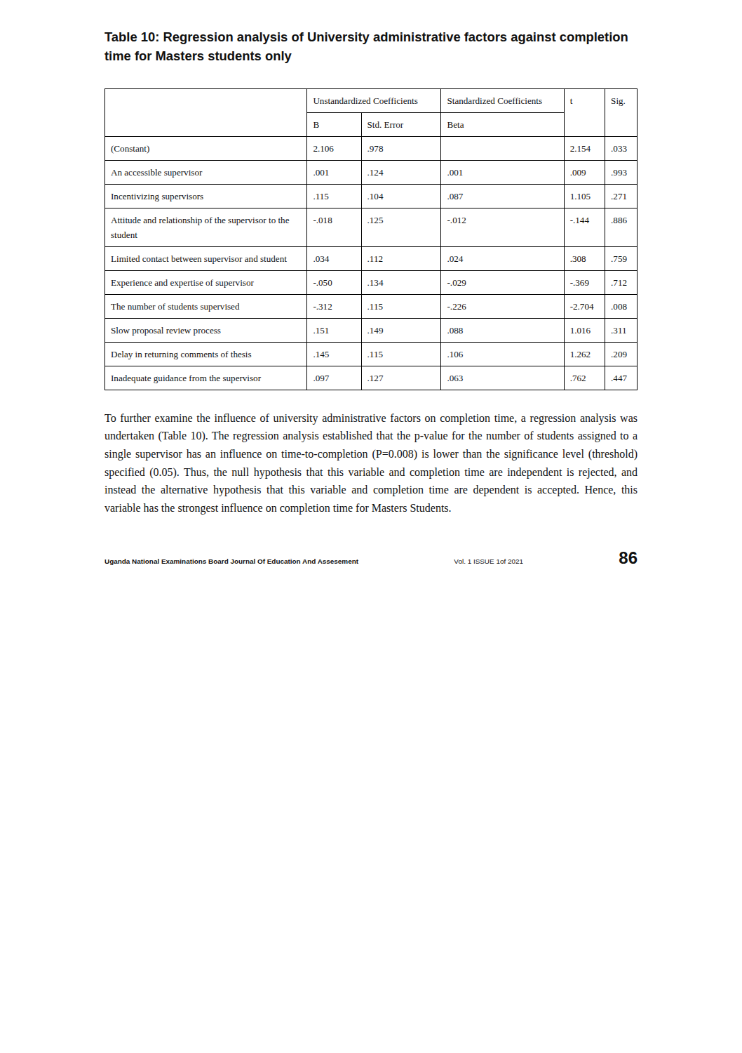Table 10: Regression analysis of University administrative factors against completion time for Masters students only
| | Unstandardized Coefficients | Standardized Coefficients | t | Sig. |
| --- | --- | --- | --- | --- |
| B | Std. Error | Beta |
| (Constant) | 2.106 | .978 | | 2.154 | .033 |
| An accessible supervisor | .001 | .124 | .001 | .009 | .993 |
| Incentivizing supervisors | .115 | .104 | .087 | 1.105 | .271 |
| Attitude and relationship of the supervisor to the student | -.018 | .125 | -.012 | -.144 | .886 |
| Limited contact between supervisor and student | .034 | .112 | .024 | .308 | .759 |
| Experience and expertise of supervisor | -.050 | .134 | -.029 | -.369 | .712 |
| The number of students supervised | -.312 | .115 | -.226 | -2.704 | .008 |
| Slow proposal review process | .151 | .149 | .088 | 1.016 | .311 |
| Delay in returning comments of thesis | .145 | .115 | .106 | 1.262 | .209 |
| Inadequate guidance from the supervisor | .097 | .127 | .063 | .762 | .447 |
To further examine the influence of university administrative factors on completion time, a regression analysis was undertaken (Table 10). The regression analysis established that the p-value for the number of students assigned to a single supervisor has an influence on time-to-completion (P=0.008) is lower than the significance level (threshold) specified (0.05). Thus, the null hypothesis that this variable and completion time are independent is rejected, and instead the alternative hypothesis that this variable and completion time are dependent is accepted. Hence, this variable has the strongest influence on completion time for Masters Students.
Uganda National Examinations Board Journal Of Education And Assesement Vol. 1 ISSUE 1of 2021 86